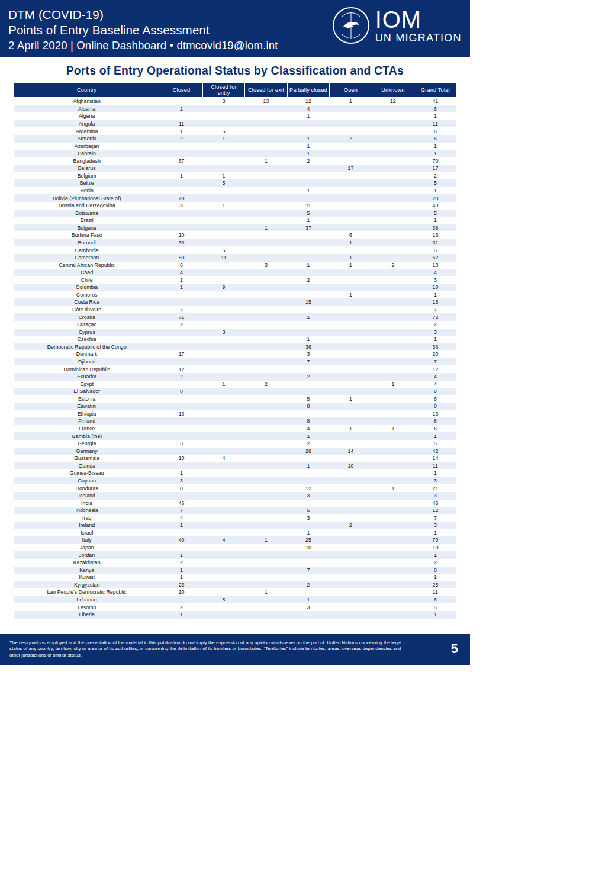DTM (COVID-19)
Points of Entry Baseline Assessment
2 April 2020 | Online Dashboard • dtmcovid19@iom.int
IOM
UN MIGRATION
Ports of Entry Operational Status by Classification and CTAs
| Country | Closed | Closed for entry | Closed for exit | Partially closed | Open | Unknown | Grand Total |
| --- | --- | --- | --- | --- | --- | --- | --- |
| Afghanistan | | 3 | 13 | 12 | 1 | 12 | 41 |
| Albania | 2 | | | 4 | | | 6 |
| Algeria | | | | 1 | | | 1 |
| Angola | 11 | | | | | | 11 |
| Argentina | 1 | 5 | | | | | 6 |
| Armenia | 2 | 1 | | 1 | 2 | | 6 |
| Azerbaijan | | | | 1 | | | 1 |
| Bahrain | | | | 1 | | | 1 |
| Bangladesh | 67 | | 1 | 2 | | | 70 |
| Belarus | | | | | 17 | | 17 |
| Belgium | 1 | 1 | | | | | 2 |
| Belize | | 5 | | | | | 5 |
| Benin | | | | 1 | | | 1 |
| Bolivia (Plurinational State of) | 20 | | | | | | 20 |
| Bosnia and Herzegovina | 31 | 1 | | 11 | | | 43 |
| Botswana | | | | 5 | | | 5 |
| Brazil | | | | 1 | | | 1 |
| Bulgaria | | | 1 | 37 | | | 38 |
| Burkina Faso | 10 | | | | 6 | | 16 |
| Burundi | 30 | | | | 1 | | 31 |
| Cambodia | | 5 | | | | | 5 |
| Cameroon | 50 | 11 | | | 1 | | 62 |
| Central African Republic | 6 | | 3 | 1 | 1 | 2 | 13 |
| Chad | 4 | | | | | | 4 |
| Chile | 1 | | | 2 | | | 3 |
| Colombia | 1 | 9 | | | | | 10 |
| Comoros | | | | | 1 | | 1 |
| Costa Rica | | | | 15 | | | 15 |
| Côte d'Ivoire | 7 | | | | | | 7 |
| Croatia | 71 | | | 1 | | | 72 |
| Curaçao | 2 | | | | | | 2 |
| Cyprus | | 3 | | | | | 3 |
| Czechia | | | | 1 | | | 1 |
| Democratic Republic of the Congo | | | | 36 | | | 36 |
| Denmark | 17 | | | 3 | | | 20 |
| Djibouti | | | | 7 | | | 7 |
| Dominican Republic | 12 | | | | | | 12 |
| Ecuador | 2 | | | 2 | | | 4 |
| Egypt | | 1 | 2 | | | 1 | 4 |
| El Salvador | 8 | | | | | | 8 |
| Estonia | | | | 5 | 1 | | 6 |
| Eswatini | | | | 8 | | | 8 |
| Ethiopia | 13 | | | | | | 13 |
| Finland | | | | 8 | | | 8 |
| France | | | | 4 | 1 | 1 | 6 |
| Gambia (the) | | | | 1 | | | 1 |
| Georgia | 3 | | | 2 | | | 5 |
| Germany | | | | 28 | 14 | | 42 |
| Guatemala | 10 | 4 | | | | | 14 |
| Guinea | | | | 1 | 10 | | 11 |
| Guinea-Bissau | 1 | | | | | | 1 |
| Guyana | 3 | | | | | | 3 |
| Honduras | 8 | | | 12 | | 1 | 21 |
| Iceland | | | | 3 | | | 3 |
| India | 46 | | | | | | 46 |
| Indonesia | 7 | | | 5 | | | 12 |
| Iraq | 4 | | | 3 | | | 7 |
| Ireland | 1 | | | | 2 | | 3 |
| Israel | | | | 1 | | | 1 |
| Italy | 49 | 4 | 1 | 25 | | | 79 |
| Japan | | | | 10 | | | 10 |
| Jordan | 1 | | | | | | 1 |
| Kazakhstan | 2 | | | | | | 2 |
| Kenya | 1 | | | 7 | | | 8 |
| Kuwait | 1 | | | | | | 1 |
| Kyrgyzstan | 23 | | | 2 | | | 25 |
| Lao People's Democratic Republic | 10 | | 1 | | | | 11 |
| Lebanon | | 5 | | 1 | | | 6 |
| Lesotho | 2 | | | 3 | | | 5 |
| Liberia | 1 | | | | | | 1 |
The designations employed and the presentation of the material in this publication do not imply the expression of any opinion whatsoever on the part of United Nations concerning the legal status of any country, territory, city or area or of its authorities, or concerning the delimitation of its frontiers or boundaries. “Territories” include territories, areas, overseas dependencies and other jurisdictions of similar status.
5